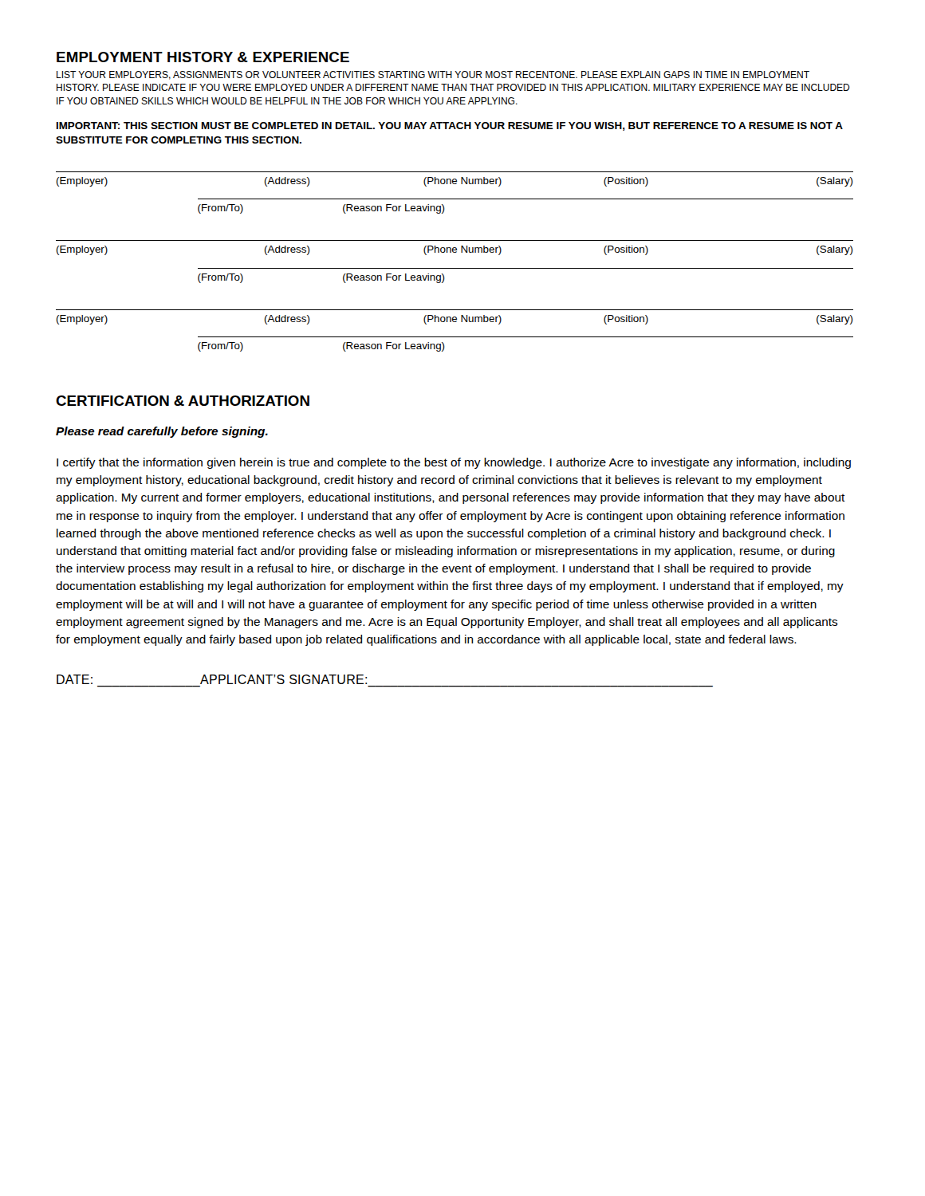EMPLOYMENT HISTORY & EXPERIENCE
List your employers, assignments or volunteer activities starting with your most recentone. Please explain gaps in time in employment history. Please indicate if you were employed under a different name than that provided in this application. Military experience may be included if you obtained skills which would be helpful in the job for which you are applying.
Important: This section must be completed in detail. You may attach your resume if you wish, but reference to a resume is not a substitute for completing this section.
| (Employer) | (Address) | (Phone Number) | (Position) | (Salary) |
| | (From/To) | (Reason For Leaving) |
| (Employer) | (Address) | (Phone Number) | (Position) | (Salary) |
| | (From/To) | (Reason For Leaving) |
| (Employer) | (Address) | (Phone Number) | (Position) | (Salary) |
| | (From/To) | (Reason For Leaving) |
CERTIFICATION & AUTHORIZATION
Please read carefully before signing.
I certify that the information given herein is true and complete to the best of my knowledge. I authorize Acre to investigate any information, including my employment history, educational background, credit history and record of criminal convictions that it believes is relevant to my employment application. My current and former employers, educational institutions, and personal references may provide information that they may have about me in response to inquiry from the employer. I understand that any offer of employment by Acre is contingent upon obtaining reference information learned through the above mentioned reference checks as well as upon the successful completion of a criminal history and background check. I understand that omitting material fact and/or providing false or misleading information or misrepresentations in my application, resume, or during the interview process may result in a refusal to hire, or discharge in the event of employment. I understand that I shall be required to provide documentation establishing my legal authorization for employment within the first three days of my employment. I understand that if employed, my employment will be at will and I will not have a guarantee of employment for any specific period of time unless otherwise provided in a written employment agreement signed by the Managers and me. Acre is an Equal Opportunity Employer, and shall treat all employees and all applicants for employment equally and fairly based upon job related qualifications and in accordance with all applicable local, state and federal laws.
DATE: ______________APPLICANT’S SIGNATURE:_______________________________________________